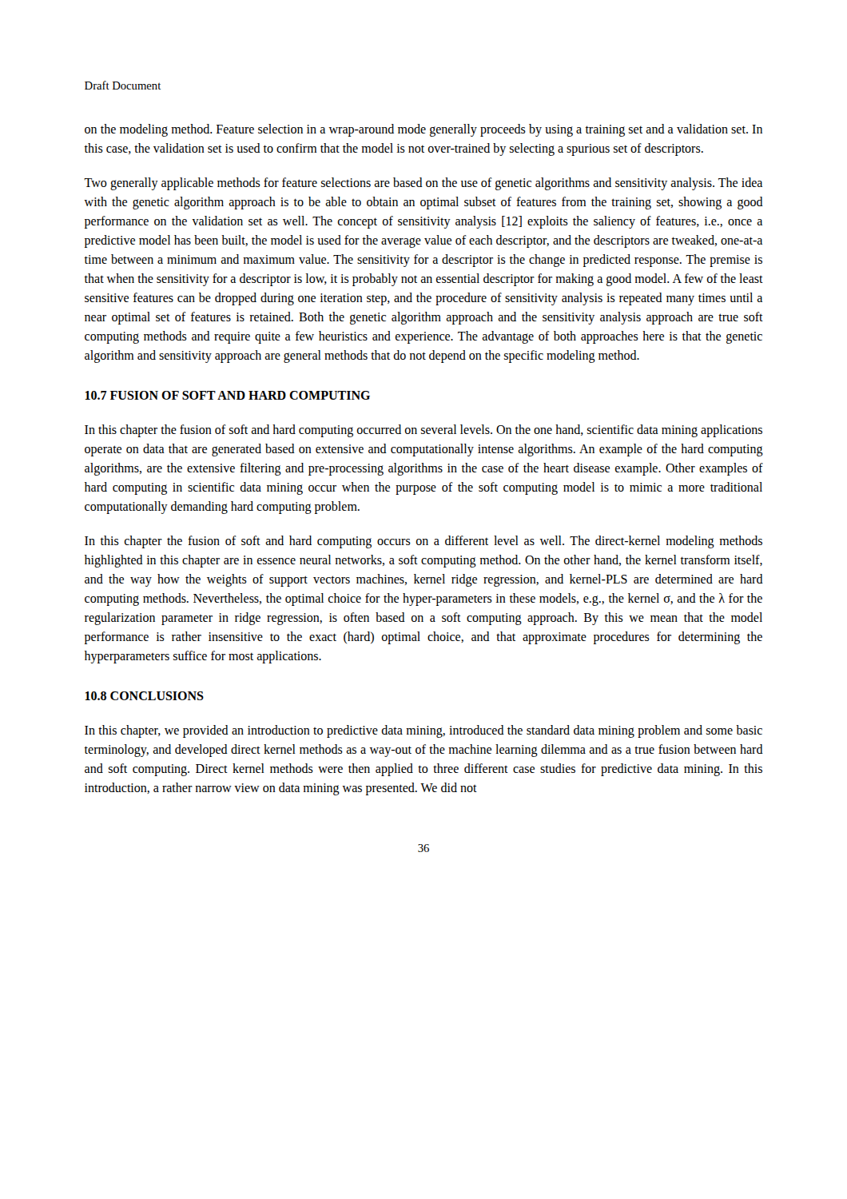Draft Document
on the modeling method. Feature selection in a wrap-around mode generally proceeds by using a training set and a validation set. In this case, the validation set is used to confirm that the model is not over-trained by selecting a spurious set of descriptors.
Two generally applicable methods for feature selections are based on the use of genetic algorithms and sensitivity analysis. The idea with the genetic algorithm approach is to be able to obtain an optimal subset of features from the training set, showing a good performance on the validation set as well. The concept of sensitivity analysis [12] exploits the saliency of features, i.e., once a predictive model has been built, the model is used for the average value of each descriptor, and the descriptors are tweaked, one-at-a time between a minimum and maximum value. The sensitivity for a descriptor is the change in predicted response. The premise is that when the sensitivity for a descriptor is low, it is probably not an essential descriptor for making a good model. A few of the least sensitive features can be dropped during one iteration step, and the procedure of sensitivity analysis is repeated many times until a near optimal set of features is retained. Both the genetic algorithm approach and the sensitivity analysis approach are true soft computing methods and require quite a few heuristics and experience. The advantage of both approaches here is that the genetic algorithm and sensitivity approach are general methods that do not depend on the specific modeling method.
10.7 FUSION OF SOFT AND HARD COMPUTING
In this chapter the fusion of soft and hard computing occurred on several levels. On the one hand, scientific data mining applications operate on data that are generated based on extensive and computationally intense algorithms. An example of the hard computing algorithms, are the extensive filtering and pre-processing algorithms in the case of the heart disease example. Other examples of hard computing in scientific data mining occur when the purpose of the soft computing model is to mimic a more traditional computationally demanding hard computing problem.
In this chapter the fusion of soft and hard computing occurs on a different level as well. The direct-kernel modeling methods highlighted in this chapter are in essence neural networks, a soft computing method. On the other hand, the kernel transform itself, and the way how the weights of support vectors machines, kernel ridge regression, and kernel-PLS are determined are hard computing methods. Nevertheless, the optimal choice for the hyper-parameters in these models, e.g., the kernel σ, and the λ for the regularization parameter in ridge regression, is often based on a soft computing approach. By this we mean that the model performance is rather insensitive to the exact (hard) optimal choice, and that approximate procedures for determining the hyperparameters suffice for most applications.
10.8 CONCLUSIONS
In this chapter, we provided an introduction to predictive data mining, introduced the standard data mining problem and some basic terminology, and developed direct kernel methods as a way-out of the machine learning dilemma and as a true fusion between hard and soft computing. Direct kernel methods were then applied to three different case studies for predictive data mining. In this introduction, a rather narrow view on data mining was presented. We did not
36